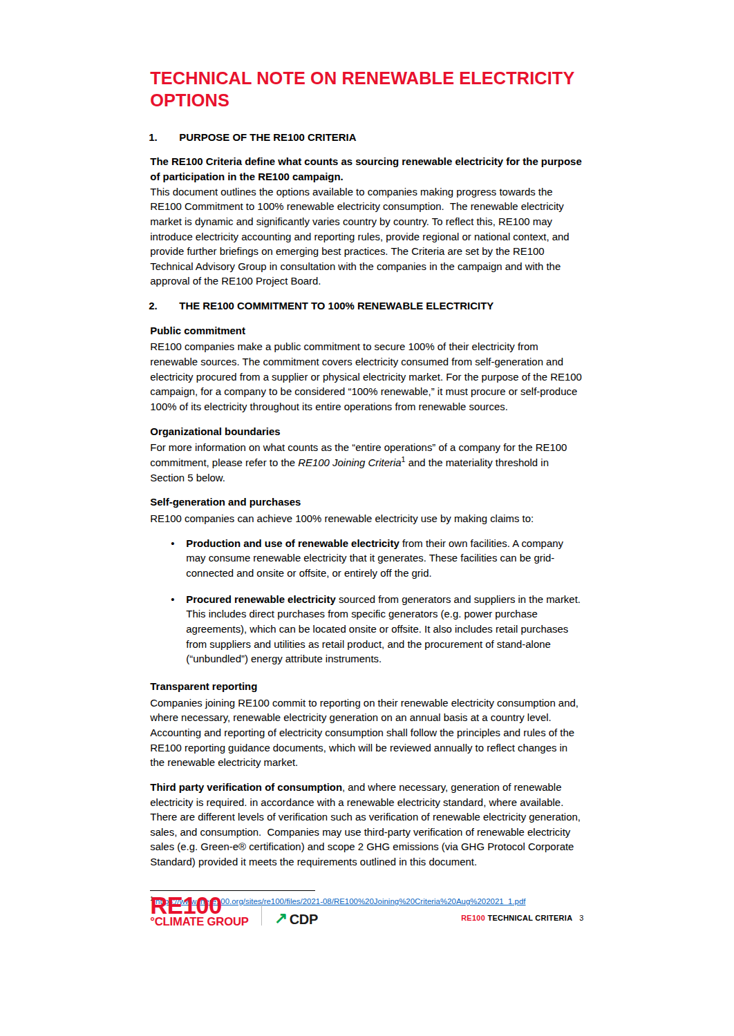TECHNICAL NOTE ON RENEWABLE ELECTRICITY
OPTIONS
1. PURPOSE OF THE RE100 CRITERIA
The RE100 Criteria define what counts as sourcing renewable electricity for the purpose of participation in the RE100 campaign.
This document outlines the options available to companies making progress towards the RE100 Commitment to 100% renewable electricity consumption. The renewable electricity market is dynamic and significantly varies country by country. To reflect this, RE100 may introduce electricity accounting and reporting rules, provide regional or national context, and provide further briefings on emerging best practices. The Criteria are set by the RE100 Technical Advisory Group in consultation with the companies in the campaign and with the approval of the RE100 Project Board.
2. THE RE100 COMMITMENT TO 100% RENEWABLE ELECTRICITY
Public commitment
RE100 companies make a public commitment to secure 100% of their electricity from renewable sources. The commitment covers electricity consumed from self-generation and electricity procured from a supplier or physical electricity market. For the purpose of the RE100 campaign, for a company to be considered “100% renewable,” it must procure or self-produce 100% of its electricity throughout its entire operations from renewable sources.
Organizational boundaries
For more information on what counts as the “entire operations” of a company for the RE100 commitment, please refer to the RE100 Joining Criteria1 and the materiality threshold in Section 5 below.
Self-generation and purchases
RE100 companies can achieve 100% renewable electricity use by making claims to:
Production and use of renewable electricity from their own facilities. A company may consume renewable electricity that it generates. These facilities can be grid-connected and onsite or offsite, or entirely off the grid.
Procured renewable electricity sourced from generators and suppliers in the market. This includes direct purchases from specific generators (e.g. power purchase agreements), which can be located onsite or offsite. It also includes retail purchases from suppliers and utilities as retail product, and the procurement of stand-alone (“unbundled”) energy attribute instruments.
Transparent reporting
Companies joining RE100 commit to reporting on their renewable electricity consumption and, where necessary, renewable electricity generation on an annual basis at a country level. Accounting and reporting of electricity consumption shall follow the principles and rules of the RE100 reporting guidance documents, which will be reviewed annually to reflect changes in the renewable electricity market.
Third party verification of consumption, and where necessary, generation of renewable electricity is required. in accordance with a renewable electricity standard, where available. There are different levels of verification such as verification of renewable electricity generation, sales, and consumption. Companies may use third-party verification of renewable electricity sales (e.g. Green-e® certification) and scope 2 GHG emissions (via GHG Protocol Corporate Standard) provided it meets the requirements outlined in this document.
1 https://www.there100.org/sites/re100/files/2021-08/RE100%20Joining%20Criteria%20Aug%202021_1.pdf
RE100 °CLIMATE GROUP
↗CDP
RE100 TECHNICAL CRITERIA 3